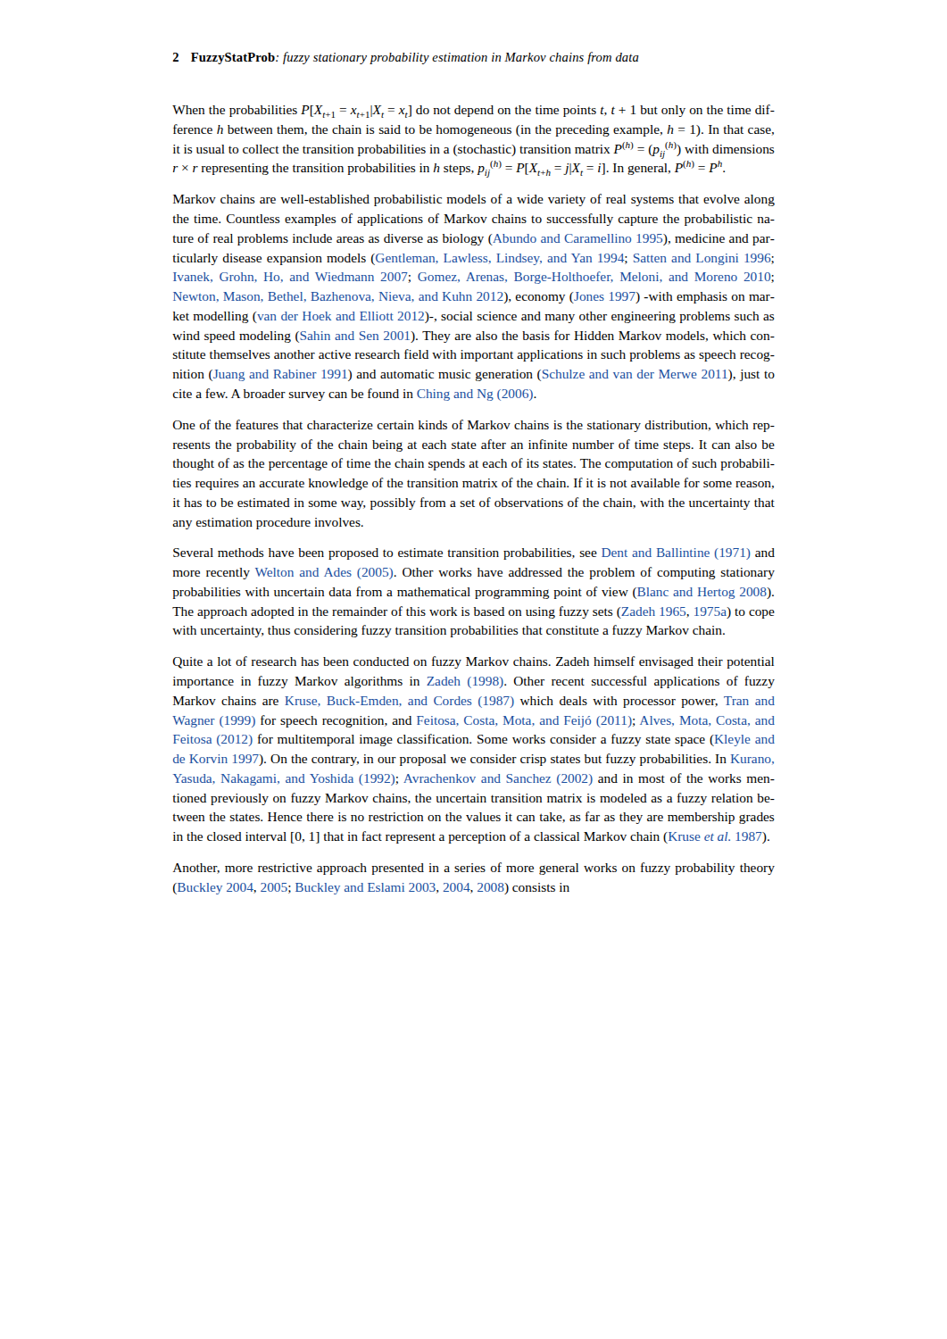2 FuzzyStatProb: fuzzy stationary probability estimation in Markov chains from data
When the probabilities P[Xt+1 = xt+1|Xt = xt] do not depend on the time points t, t + 1 but only on the time difference h between them, the chain is said to be homogeneous (in the preceding example, h = 1). In that case, it is usual to collect the transition probabilities in a (stochastic) transition matrix P(h) = (pij(h)) with dimensions r × r representing the transition probabilities in h steps, pij(h) = P[Xt+h = j|Xt = i]. In general, P(h) = Ph.
Markov chains are well-established probabilistic models of a wide variety of real systems that evolve along the time. Countless examples of applications of Markov chains to successfully capture the probabilistic nature of real problems include areas as diverse as biology (Abundo and Caramellino 1995), medicine and particularly disease expansion models (Gentleman, Lawless, Lindsey, and Yan 1994; Satten and Longini 1996; Ivanek, Grohn, Ho, and Wiedmann 2007; Gomez, Arenas, Borge-Holthoefer, Meloni, and Moreno 2010; Newton, Mason, Bethel, Bazhenova, Nieva, and Kuhn 2012), economy (Jones 1997) -with emphasis on market modelling (van der Hoek and Elliott 2012)-, social science and many other engineering problems such as wind speed modeling (Sahin and Sen 2001). They are also the basis for Hidden Markov models, which constitute themselves another active research field with important applications in such problems as speech recognition (Juang and Rabiner 1991) and automatic music generation (Schulze and van der Merwe 2011), just to cite a few. A broader survey can be found in Ching and Ng (2006).
One of the features that characterize certain kinds of Markov chains is the stationary distribution, which represents the probability of the chain being at each state after an infinite number of time steps. It can also be thought of as the percentage of time the chain spends at each of its states. The computation of such probabilities requires an accurate knowledge of the transition matrix of the chain. If it is not available for some reason, it has to be estimated in some way, possibly from a set of observations of the chain, with the uncertainty that any estimation procedure involves.
Several methods have been proposed to estimate transition probabilities, see Dent and Ballintine (1971) and more recently Welton and Ades (2005). Other works have addressed the problem of computing stationary probabilities with uncertain data from a mathematical programming point of view (Blanc and Hertog 2008). The approach adopted in the remainder of this work is based on using fuzzy sets (Zadeh 1965, 1975a) to cope with uncertainty, thus considering fuzzy transition probabilities that constitute a fuzzy Markov chain.
Quite a lot of research has been conducted on fuzzy Markov chains. Zadeh himself envisaged their potential importance in fuzzy Markov algorithms in Zadeh (1998). Other recent successful applications of fuzzy Markov chains are Kruse, Buck-Emden, and Cordes (1987) which deals with processor power, Tran and Wagner (1999) for speech recognition, and Feitosa, Costa, Mota, and Feijó (2011); Alves, Mota, Costa, and Feitosa (2012) for multitemporal image classification. Some works consider a fuzzy state space (Kleyle and de Korvin 1997). On the contrary, in our proposal we consider crisp states but fuzzy probabilities. In Kurano, Yasuda, Nakagami, and Yoshida (1992); Avrachenkov and Sanchez (2002) and in most of the works mentioned previously on fuzzy Markov chains, the uncertain transition matrix is modeled as a fuzzy relation between the states. Hence there is no restriction on the values it can take, as far as they are membership grades in the closed interval [0, 1] that in fact represent a perception of a classical Markov chain (Kruse et al. 1987).
Another, more restrictive approach presented in a series of more general works on fuzzy probability theory (Buckley 2004, 2005; Buckley and Eslami 2003, 2004, 2008) consists in